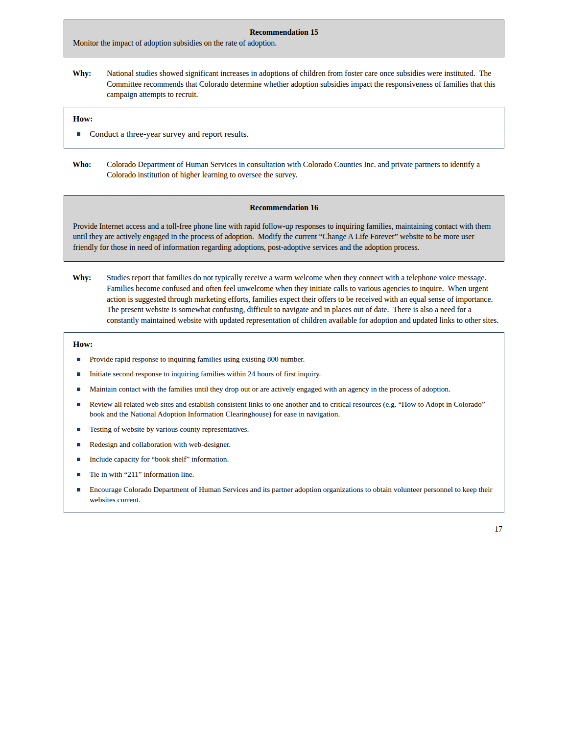Recommendation 15
Monitor the impact of adoption subsidies on the rate of adoption.
Why:
National studies showed significant increases in adoptions of children from foster care once subsidies were instituted. The Committee recommends that Colorado determine whether adoption subsidies impact the responsiveness of families that this campaign attempts to recruit.
How:
Conduct a three-year survey and report results.
Who:
Colorado Department of Human Services in consultation with Colorado Counties Inc. and private partners to identify a Colorado institution of higher learning to oversee the survey.
Recommendation 16
Provide Internet access and a toll-free phone line with rapid follow-up responses to inquiring families, maintaining contact with them until they are actively engaged in the process of adoption. Modify the current “Change A Life Forever” website to be more user friendly for those in need of information regarding adoptions, post-adoptive services and the adoption process.
Why:
Studies report that families do not typically receive a warm welcome when they connect with a telephone voice message. Families become confused and often feel unwelcome when they initiate calls to various agencies to inquire. When urgent action is suggested through marketing efforts, families expect their offers to be received with an equal sense of importance. The present website is somewhat confusing, difficult to navigate and in places out of date. There is also a need for a constantly maintained website with updated representation of children available for adoption and updated links to other sites.
How:
Provide rapid response to inquiring families using existing 800 number.
Initiate second response to inquiring families within 24 hours of first inquiry.
Maintain contact with the families until they drop out or are actively engaged with an agency in the process of adoption.
Review all related web sites and establish consistent links to one another and to critical resources (e.g. “How to Adopt in Colorado” book and the National Adoption Information Clearinghouse) for ease in navigation.
Testing of website by various county representatives.
Redesign and collaboration with web-designer.
Include capacity for “book shelf” information.
Tie in with “211” information line.
Encourage Colorado Department of Human Services and its partner adoption organizations to obtain volunteer personnel to keep their websites current.
17